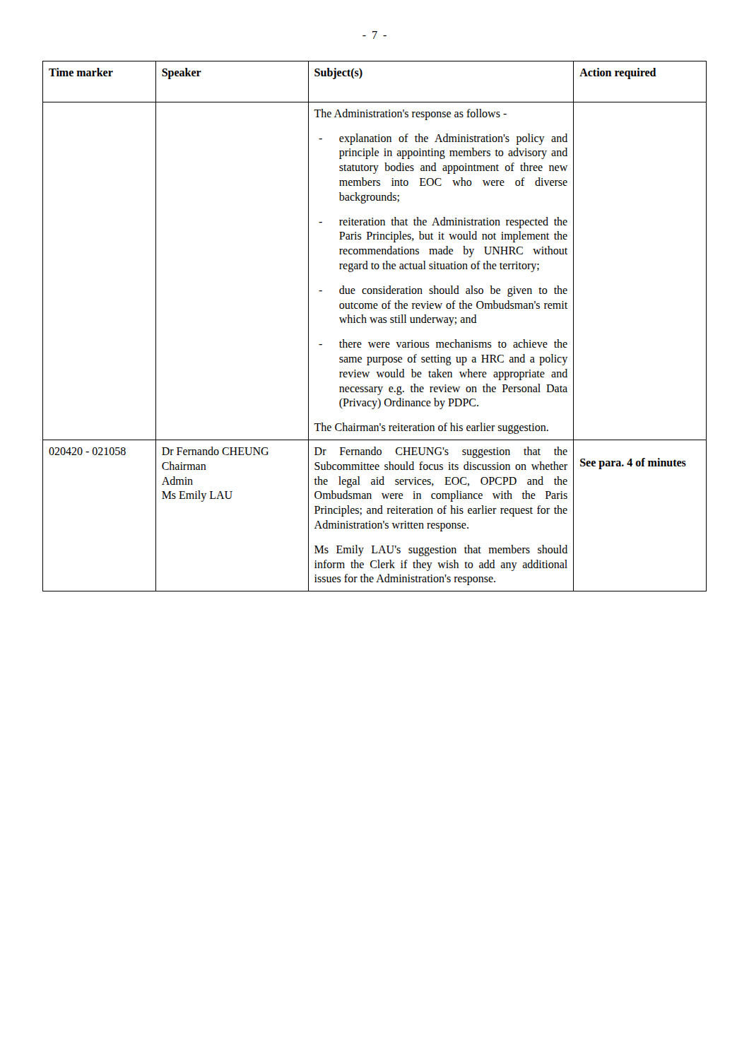- 7 -
| Time marker | Speaker | Subject(s) | Action required |
| --- | --- | --- | --- |
| | | The Administration's response as follows - explanation of the Administration's policy and principle in appointing members to advisory and statutory bodies and appointment of three new members into EOC who were of diverse backgrounds; reiteration that the Administration respected the Paris Principles, but it would not implement the recommendations made by UNHRC without regard to the actual situation of the territory; due consideration should also be given to the outcome of the review of the Ombudsman's remit which was still underway; and there were various mechanisms to achieve the same purpose of setting up a HRC and a policy review would be taken where appropriate and necessary e.g. the review on the Personal Data (Privacy) Ordinance by PDPC. The Chairman's reiteration of his earlier suggestion. | |
| 020420 - 021058 | Dr Fernando CHEUNG Chairman Admin Ms Emily LAU | Dr Fernando CHEUNG's suggestion that the Subcommittee should focus its discussion on whether the legal aid services, EOC, OPCPD and the Ombudsman were in compliance with the Paris Principles; and reiteration of his earlier request for the Administration's written response. Ms Emily LAU's suggestion that members should inform the Clerk if they wish to add any additional issues for the Administration's response. | See para. 4 of minutes |